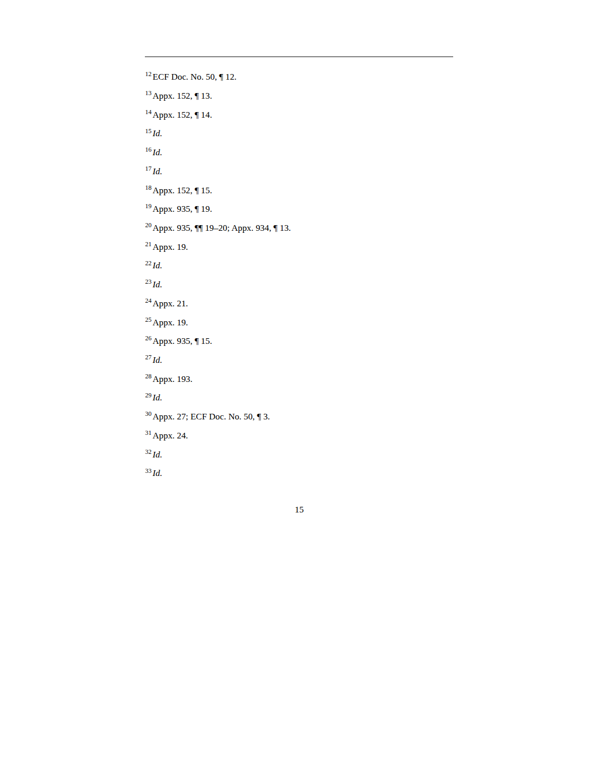12ECF Doc. No. 50, ¶ 12.
13Appx. 152, ¶ 13.
14Appx. 152, ¶ 14.
15Id.
16Id.
17Id.
18Appx. 152, ¶ 15.
19Appx. 935, ¶ 19.
20Appx. 935, ¶¶ 19–20; Appx. 934, ¶ 13.
21Appx. 19.
22Id.
23Id.
24Appx. 21.
25Appx. 19.
26Appx. 935, ¶ 15.
27Id.
28Appx. 193.
29Id.
30Appx. 27; ECF Doc. No. 50, ¶ 3.
31Appx. 24.
32Id.
33Id.
15